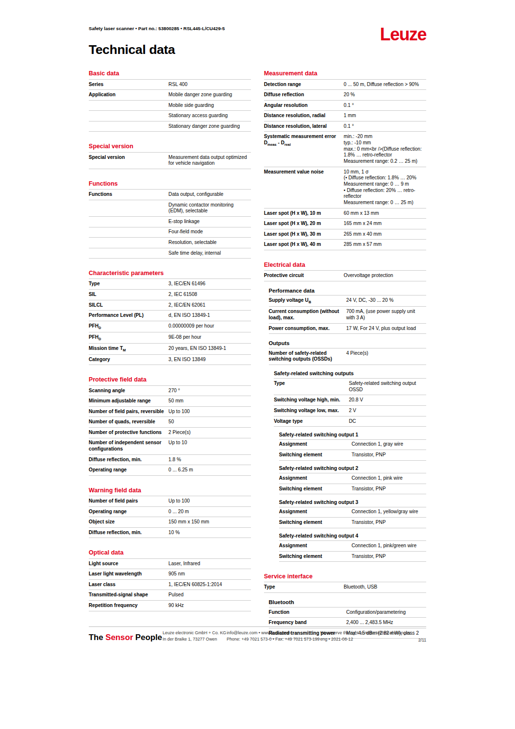Safety laser scanner • Part no.: 53800285 • RSL445-L/CU429-5
Technical data
Leuze
Basic data
| Series | RSL 400 |
| Application | Mobile danger zone guarding |
| | Mobile side guarding |
| | Stationary access guarding |
| | Stationary danger zone guarding |
Special version
| Special version | Measurement data output optimized for vehicle navigation |
Functions
| Functions | Data output, configurable |
| | Dynamic contactor monitoring (EDM), selectable |
| | E-stop linkage |
| | Four-field mode |
| | Resolution, selectable |
| | Safe time delay, internal |
Characteristic parameters
| Type | 3, IEC/EN 61496 |
| SIL | 2, IEC 61508 |
| SILCL | 2, IEC/EN 62061 |
| Performance Level (PL) | d, EN ISO 13849-1 |
| PFH D | 0.00000009 per hour |
| PFH D | 9E-08 per hour |
| Mission time T M | 20 years, EN ISO 13849-1 |
| Category | 3, EN ISO 13849 |
Protective field data
| Scanning angle | 270 ° |
| Minimum adjustable range | 50 mm |
| Number of field pairs, reversible | Up to 100 |
| Number of quads, reversible | 50 |
| Number of protective functions | 2 Piece(s) |
| Number of independent sensor configurations | Up to 10 |
| Diffuse reflection, min. | 1.8 % |
| Operating range | 0 ... 6.25 m |
Warning field data
| Number of field pairs | Up to 100 |
| Operating range | 0 ... 20 m |
| Object size | 150 mm x 150 mm |
| Diffuse reflection, min. | 10 % |
Optical data
| Light source | Laser, Infrared |
| Laser light wavelength | 905 nm |
| Laser class | 1, IEC/EN 60825-1:2014 |
| Transmitted-signal shape | Pulsed |
| Repetition frequency | 90 kHz |
Measurement data
| Detection range | 0 ... 50 m, Diffuse reflection > 90% |
| Diffuse reflection | 20 % |
| Angular resolution | 0.1 ° |
| Distance resolution, radial | 1 mm |
| Distance resolution, lateral | 0.1 ° |
| Systematic measurement error D meas - D real | min.: -20 mm typ.: -10 mm max.: 0 mm<br />(Diffuse reflection: 1.8% … retro-reflector Measurement range: 0.2 … 25 m) |
| Measurement value noise | 10 mm, 1 σ (• Diffuse reflection: 1.8% … 20% Measurement range: 0 … 9 m • Diffuse reflection: 20% … retro-reflector Measurement range: 0 … 25 m) |
| Laser spot (H x W), 10 m | 60 mm x 13 mm |
| Laser spot (H x W), 20 m | 165 mm x 24 mm |
| Laser spot (H x W), 30 m | 265 mm x 40 mm |
| Laser spot (H x W), 40 m | 285 mm x 57 mm |
Electrical data
| Protective circuit | Overvoltage protection |
Performance data
| Supply voltage U B | 24 V, DC, -30 ... 20 % |
| Current consumption (without load), max. | 700 mA, (use power supply unit with 3 A) |
| Power consumption, max. | 17 W, For 24 V, plus output load |
Outputs
| Number of safety-related switching outputs (OSSDs) | 4 Piece(s) |
Safety-related switching outputs
| Type | Safety-related switching output OSSD |
| Switching voltage high, min. | 20.8 V |
| Switching voltage low, max. | 2 V |
| Voltage type | DC |
Safety-related switching output 1
| Assignment | Connection 1, gray wire |
| Switching element | Transistor, PNP |
Safety-related switching output 2
| Assignment | Connection 1, pink wire |
| Switching element | Transistor, PNP |
Safety-related switching output 3
| Assignment | Connection 1, yellow/gray wire |
| Switching element | Transistor, PNP |
Safety-related switching output 4
| Assignment | Connection 1, pink/green wire |
| Switching element | Transistor, PNP |
Service interface
| Type | Bluetooth, USB |
Bluetooth
| Function | Configuration/parametering |
| Frequency band | 2,400 ... 2,483.5 MHz |
| Radiated transmitting power | Max. 4.5 dBm (2.82 mW), class 2 |
The Sensor People
Leuze electronic GmbH + Co. KG
In der Braike 1, 73277 Owen
info@leuze.com • www.leuze.com
Phone: +49 7021 573-0 • Fax: +49 7021 573-199
We reserve the right to make technical changes
eng • 2021-08-12
2/11